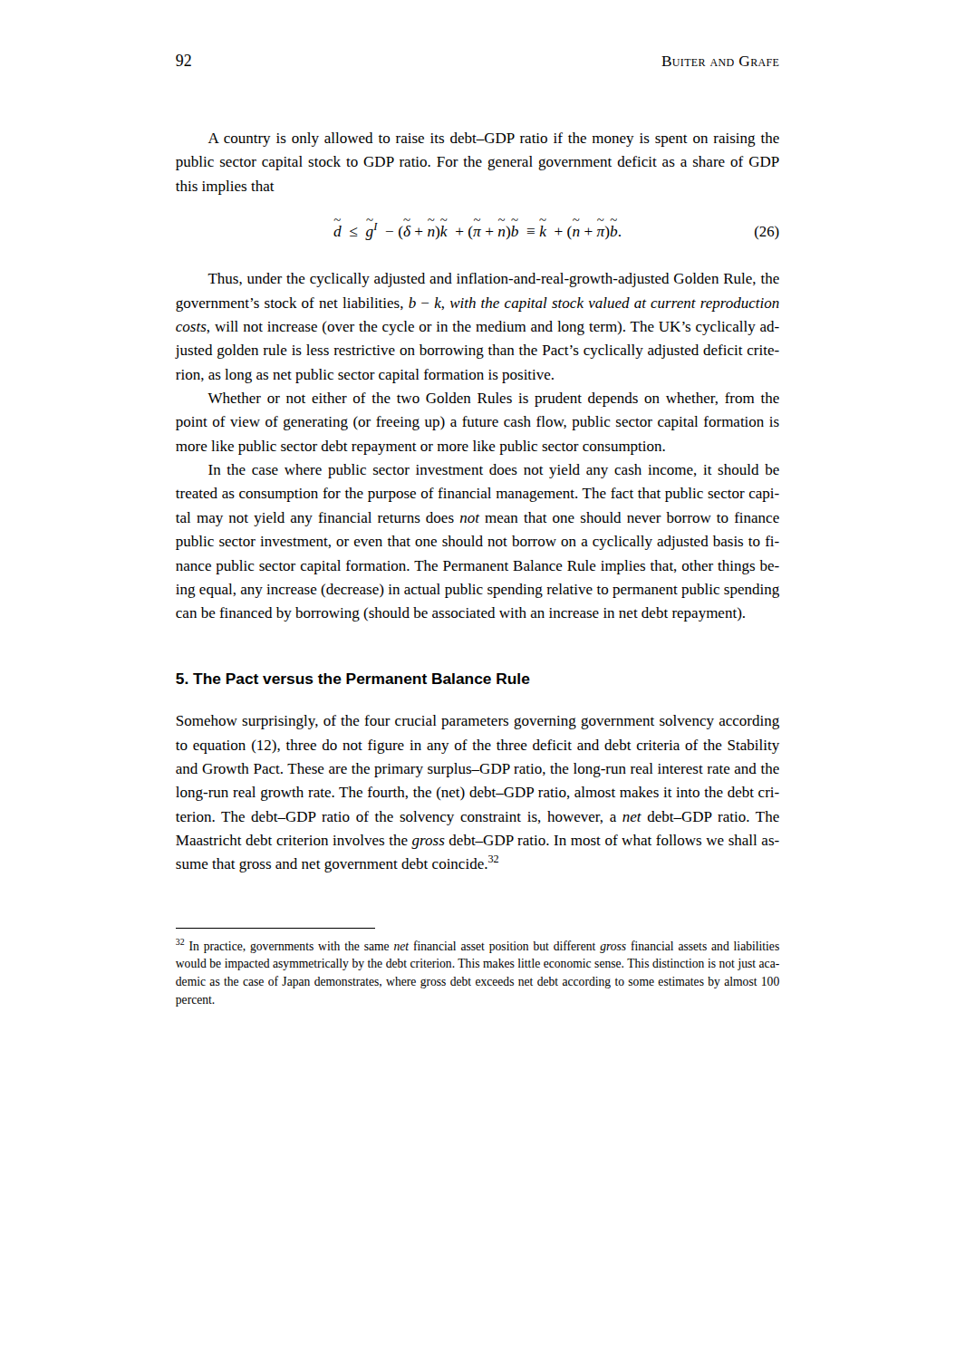92 Buiter and Grafe
A country is only allowed to raise its debt–GDP ratio if the money is spent on raising the public sector capital stock to GDP ratio. For the general government deficit as a share of GDP this implies that
~d ≤ ~gI − (~δ + ~n)~k + (~π + ~n)~b ≡ ~k + (~n + ~π)~b. (26)
Thus, under the cyclically adjusted and inflation-and-real-growth-adjusted Golden Rule, the government’s stock of net liabilities, b − k, with the capital stock valued at current reproduction costs, will not increase (over the cycle or in the medium and long term). The UK’s cyclically adjusted golden rule is less restrictive on borrowing than the Pact’s cyclically adjusted deficit criterion, as long as net public sector capital formation is positive.
Whether or not either of the two Golden Rules is prudent depends on whether, from the point of view of generating (or freeing up) a future cash flow, public sector capital formation is more like public sector debt repayment or more like public sector consumption.
In the case where public sector investment does not yield any cash income, it should be treated as consumption for the purpose of financial management. The fact that public sector capital may not yield any financial returns does not mean that one should never borrow to finance public sector investment, or even that one should not borrow on a cyclically adjusted basis to finance public sector capital formation. The Permanent Balance Rule implies that, other things being equal, any increase (decrease) in actual public spending relative to permanent public spending can be financed by borrowing (should be associated with an increase in net debt repayment).
5. The Pact versus the Permanent Balance Rule
Somehow surprisingly, of the four crucial parameters governing government solvency according to equation (12), three do not figure in any of the three deficit and debt criteria of the Stability and Growth Pact. These are the primary surplus–GDP ratio, the long-run real interest rate and the long-run real growth rate. The fourth, the (net) debt–GDP ratio, almost makes it into the debt criterion. The debt–GDP ratio of the solvency constraint is, however, a net debt–GDP ratio. The Maastricht debt criterion involves the gross debt–GDP ratio. In most of what follows we shall assume that gross and net government debt coincide.32
32 In practice, governments with the same net financial asset position but different gross financial assets and liabilities would be impacted asymmetrically by the debt criterion. This makes little economic sense. This distinction is not just academic as the case of Japan demonstrates, where gross debt exceeds net debt according to some estimates by almost 100 percent.